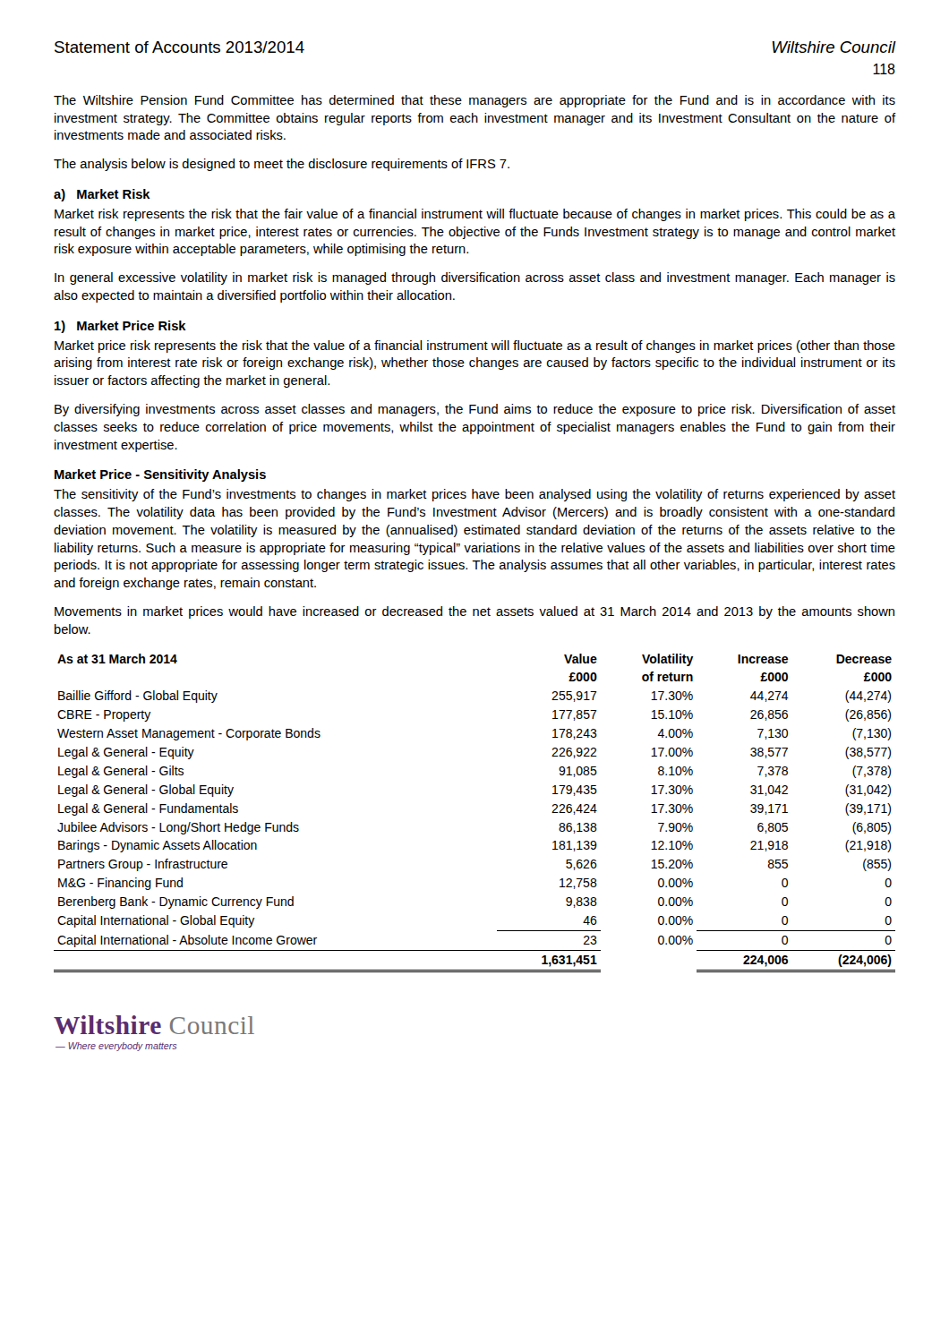Statement of Accounts 2013/2014
Wiltshire Council
118
The Wiltshire Pension Fund Committee has determined that these managers are appropriate for the Fund and is in accordance with its investment strategy. The Committee obtains regular reports from each investment manager and its Investment Consultant on the nature of investments made and associated risks.
The analysis below is designed to meet the disclosure requirements of IFRS 7.
a) Market Risk
Market risk represents the risk that the fair value of a financial instrument will fluctuate because of changes in market prices. This could be as a result of changes in market price, interest rates or currencies. The objective of the Funds Investment strategy is to manage and control market risk exposure within acceptable parameters, while optimising the return.
In general excessive volatility in market risk is managed through diversification across asset class and investment manager. Each manager is also expected to maintain a diversified portfolio within their allocation.
1) Market Price Risk
Market price risk represents the risk that the value of a financial instrument will fluctuate as a result of changes in market prices (other than those arising from interest rate risk or foreign exchange risk), whether those changes are caused by factors specific to the individual instrument or its issuer or factors affecting the market in general.
By diversifying investments across asset classes and managers, the Fund aims to reduce the exposure to price risk. Diversification of asset classes seeks to reduce correlation of price movements, whilst the appointment of specialist managers enables the Fund to gain from their investment expertise.
Market Price - Sensitivity Analysis
The sensitivity of the Fund’s investments to changes in market prices have been analysed using the volatility of returns experienced by asset classes. The volatility data has been provided by the Fund’s Investment Advisor (Mercers) and is broadly consistent with a one-standard deviation movement. The volatility is measured by the (annualised) estimated standard deviation of the returns of the assets relative to the liability returns. Such a measure is appropriate for measuring “typical” variations in the relative values of the assets and liabilities over short time periods. It is not appropriate for assessing longer term strategic issues. The analysis assumes that all other variables, in particular, interest rates and foreign exchange rates, remain constant.
Movements in market prices would have increased or decreased the net assets valued at 31 March 2014 and 2013 by the amounts shown below.
| As at 31 March 2014 | Value | Volatility | Increase | Decrease |
| --- | --- | --- | --- | --- |
| | £000 | of return | £000 | £000 |
| Baillie Gifford - Global Equity | 255,917 | 17.30% | 44,274 | (44,274) |
| CBRE - Property | 177,857 | 15.10% | 26,856 | (26,856) |
| Western Asset Management - Corporate Bonds | 178,243 | 4.00% | 7,130 | (7,130) |
| Legal & General - Equity | 226,922 | 17.00% | 38,577 | (38,577) |
| Legal & General - Gilts | 91,085 | 8.10% | 7,378 | (7,378) |
| Legal & General - Global Equity | 179,435 | 17.30% | 31,042 | (31,042) |
| Legal & General - Fundamentals | 226,424 | 17.30% | 39,171 | (39,171) |
| Jubilee Advisors - Long/Short Hedge Funds | 86,138 | 7.90% | 6,805 | (6,805) |
| Barings - Dynamic Assets Allocation | 181,139 | 12.10% | 21,918 | (21,918) |
| Partners Group - Infrastructure | 5,626 | 15.20% | 855 | (855) |
| M&G - Financing Fund | 12,758 | 0.00% | 0 | 0 |
| Berenberg Bank - Dynamic Currency Fund | 9,838 | 0.00% | 0 | 0 |
| Capital International - Global Equity | 46 | 0.00% | 0 | 0 |
| Capital International - Absolute Income Grower | 23 | 0.00% | 0 | 0 |
| | 1,631,451 | | 224,006 | (224,006) |
Wiltshire Council
Where everybody matters